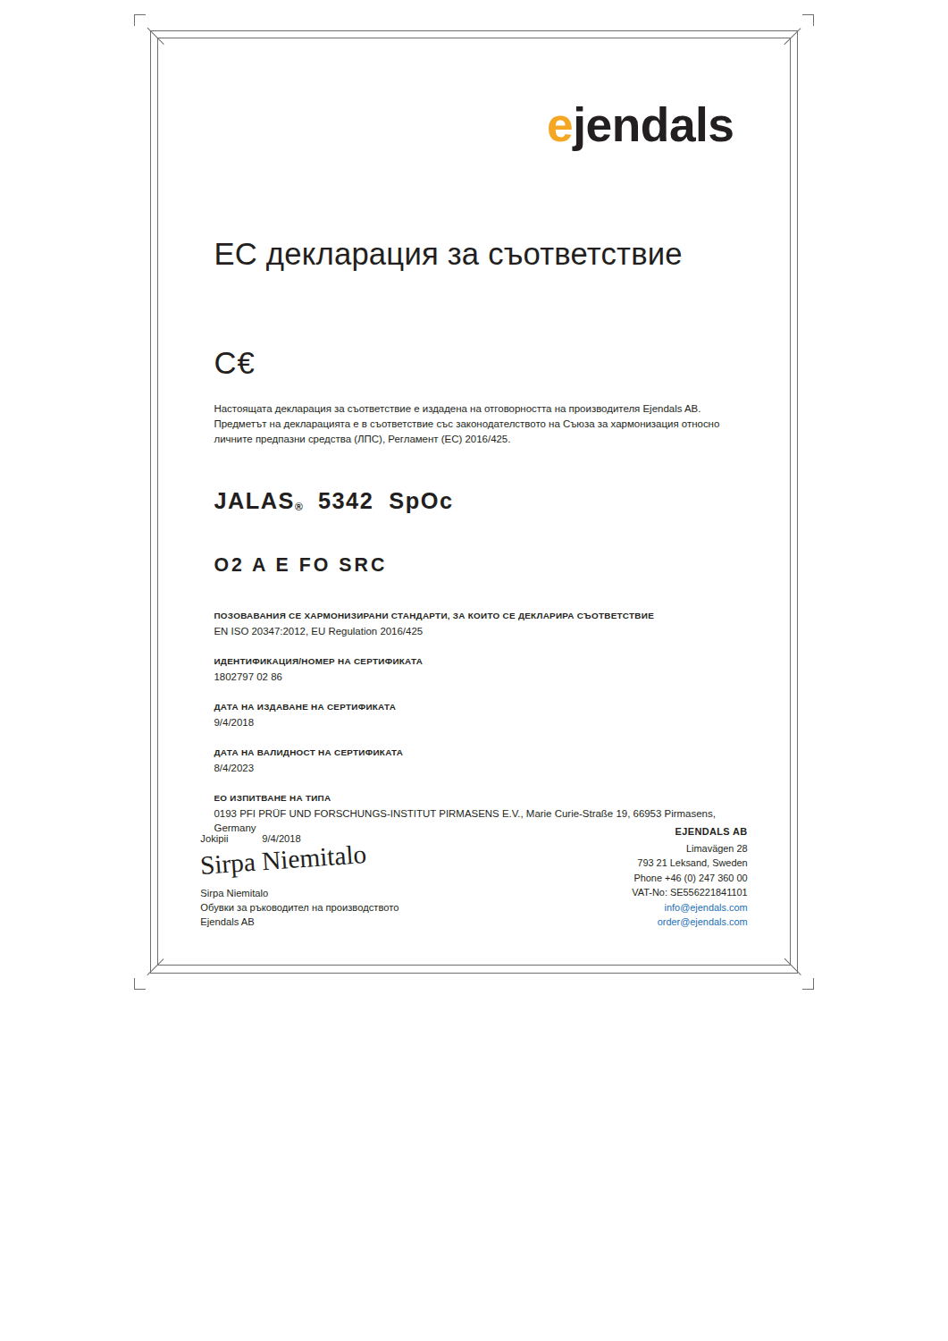ejendals
ЕС декларация за съответствие
C€
Настоящата декларация за съответствие е издадена на отговорността на производителя Ejendals AB. Предметът на декларацията е в съответствие със законодателството на Съюза за хармонизация относно личните предпазни средства (ЛПС), Регламент (ЕС) 2016/425.
JALAS® 5342 SpOc
O2 A E FO SRC
Позовавания се хармонизирани стандарти, за които се декларира съответствие
EN ISO 20347:2012, EU Regulation 2016/425
Идентификация/номер на сертификата
1802797 02 86
Дата на издаване на сертификата
9/4/2018
Дата на валидност на сертификата
8/4/2023
ЕО изпитване на типа
0193 PFI PRÜF UND FORSCHUNGS-INSTITUT PIRMASENS E.V., Marie Curie-Straße 19, 66953 Pirmasens, Germany
Jokipii 9/4/2018
Sirpa Niemitalo
Sirpa Niemitalo
Обувки за ръководител на производството
Ejendals AB
EJENDALS AB
Limavägen 28
793 21 Leksand, Sweden
Phone +46 (0) 247 360 00
VAT-No: SE556221841101
info@ejendals.com
order@ejendals.com